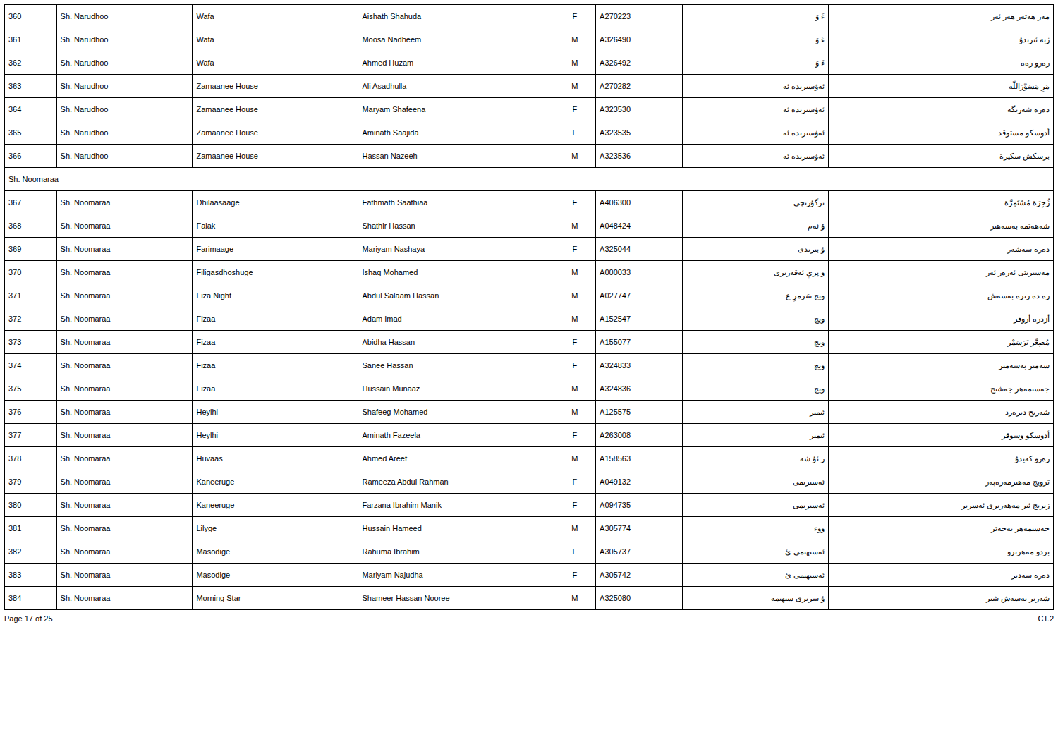| # | Island | House | Name | Sex | ID | House (Dhivehi) | Name (Dhivehi) |
| --- | --- | --- | --- | --- | --- | --- | --- |
| 360 | Sh. Narudhoo | Wafa | Aishath Shahuda | F | A270223 | ءَ وَ | مەر ھەتەر ھەر ئەر |
| 361 | Sh. Narudhoo | Wafa | Moosa Nadheem | M | A326490 | ءَ وَ | ژبە ئىرىدۇ |
| 362 | Sh. Narudhoo | Wafa | Ahmed Huzam | M | A326492 | ءَ وَ | رەرو رەە |
| 363 | Sh. Narudhoo | Zamaanee House | Ali Asadhulla | M | A270282 | ئەۋسىرىدە ئە | مَرِ مَسَوَّرَاللّه |
| 364 | Sh. Narudhoo | Zamaanee House | Maryam Shafeena | F | A323530 | ئەۋسىرىدە ئە | دەرە شەرىگە |
| 365 | Sh. Narudhoo | Zamaanee House | Aminath Saajida | F | A323535 | ئەۋسىرىدە ئە | أدوسكو مستوقد |
| 366 | Sh. Narudhoo | Zamaanee House | Hassan Nazeeh | M | A323536 | ئەۋسىرىدە ئە | برسكش سكيرة |
| Sh. Noomaraa |
| 367 | Sh. Noomaraa | Dhilaasaage | Fathmath Saathiaa | F | A406300 | ىرگۇرىچى | ژُجِرَة مُسْتَمِرَّة |
| 368 | Sh. Noomaraa | Falak | Shathir Hassan | M | A048424 | ۇ ئەم | شەھەتمە بەسەھىر |
| 369 | Sh. Noomaraa | Farimaage | Mariyam Nashaya | F | A325044 | ۇ بىرىدى | دەرە سەشەر |
| 370 | Sh. Noomaraa | Filigasdhoshuge | Ishaq Mohamed | M | A000033 | و پرې ئەقەرىرى | مەسىرىتى ئەرەر ئەر |
| 371 | Sh. Noomaraa | Fiza Night | Abdul Salaam Hassan | M | A027747 | ویچ سَرمرِ ع | رە دە رىرە بەسەش |
| 372 | Sh. Noomaraa | Fizaa | Adam Imad | M | A152547 | ویچ | أزدره أروقر |
| 373 | Sh. Noomaraa | Fizaa | Abidha Hassan | F | A155077 | ویچ | مُصِعَّر بَرَسَمْر |
| 374 | Sh. Noomaraa | Fizaa | Sanee Hassan | F | A324833 | ویچ | سەمىر بەسەمىر |
| 375 | Sh. Noomaraa | Fizaa | Hussain Munaaz | M | A324836 | ویچ | جەسىمەھر جەشىج |
| 376 | Sh. Noomaraa | Heylhi | Shafeeg Mohamed | M | A125575 | ئىمىر | شەرىخ دىرەرد |
| 377 | Sh. Noomaraa | Heylhi | Aminath Fazeela | F | A263008 | ئىمىر | أدوسكو وسوقر |
| 378 | Sh. Noomaraa | Huvaas | Ahmed Areef | M | A158563 | ر ئۇ شە | رەرو كەيدۇ |
| 379 | Sh. Noomaraa | Kaneeruge | Rameeza Abdul Rahman | F | A049132 | ئەسىرىمى | ترویج مەھىرمەرەپەر |
| 380 | Sh. Noomaraa | Kaneeruge | Farzana Ibrahim Manik | F | A094735 | ئەسىرىمى | زىرىج ئىر مەھەرىرى ئەسرىر |
| 381 | Sh. Noomaraa | Lilyge | Hussain Hameed | M | A305774 | ووء | جەسىمەھر بەجەتر |
| 382 | Sh. Noomaraa | Masodige | Rahuma Ibrahim | F | A305737 | ئەسىھىمى ئ | بردو مەھرىرو |
| 383 | Sh. Noomaraa | Masodige | Mariyam Najudha | F | A305742 | ئەسىھىمى ئ | دەرە سەدىر |
| 384 | Sh. Noomaraa | Morning Star | Shameer Hassan Nooree | M | A325080 | ۇ سرىرى سىھىمە | شەرىر بەسەش شىر |
Page 17 of 25 CT.2